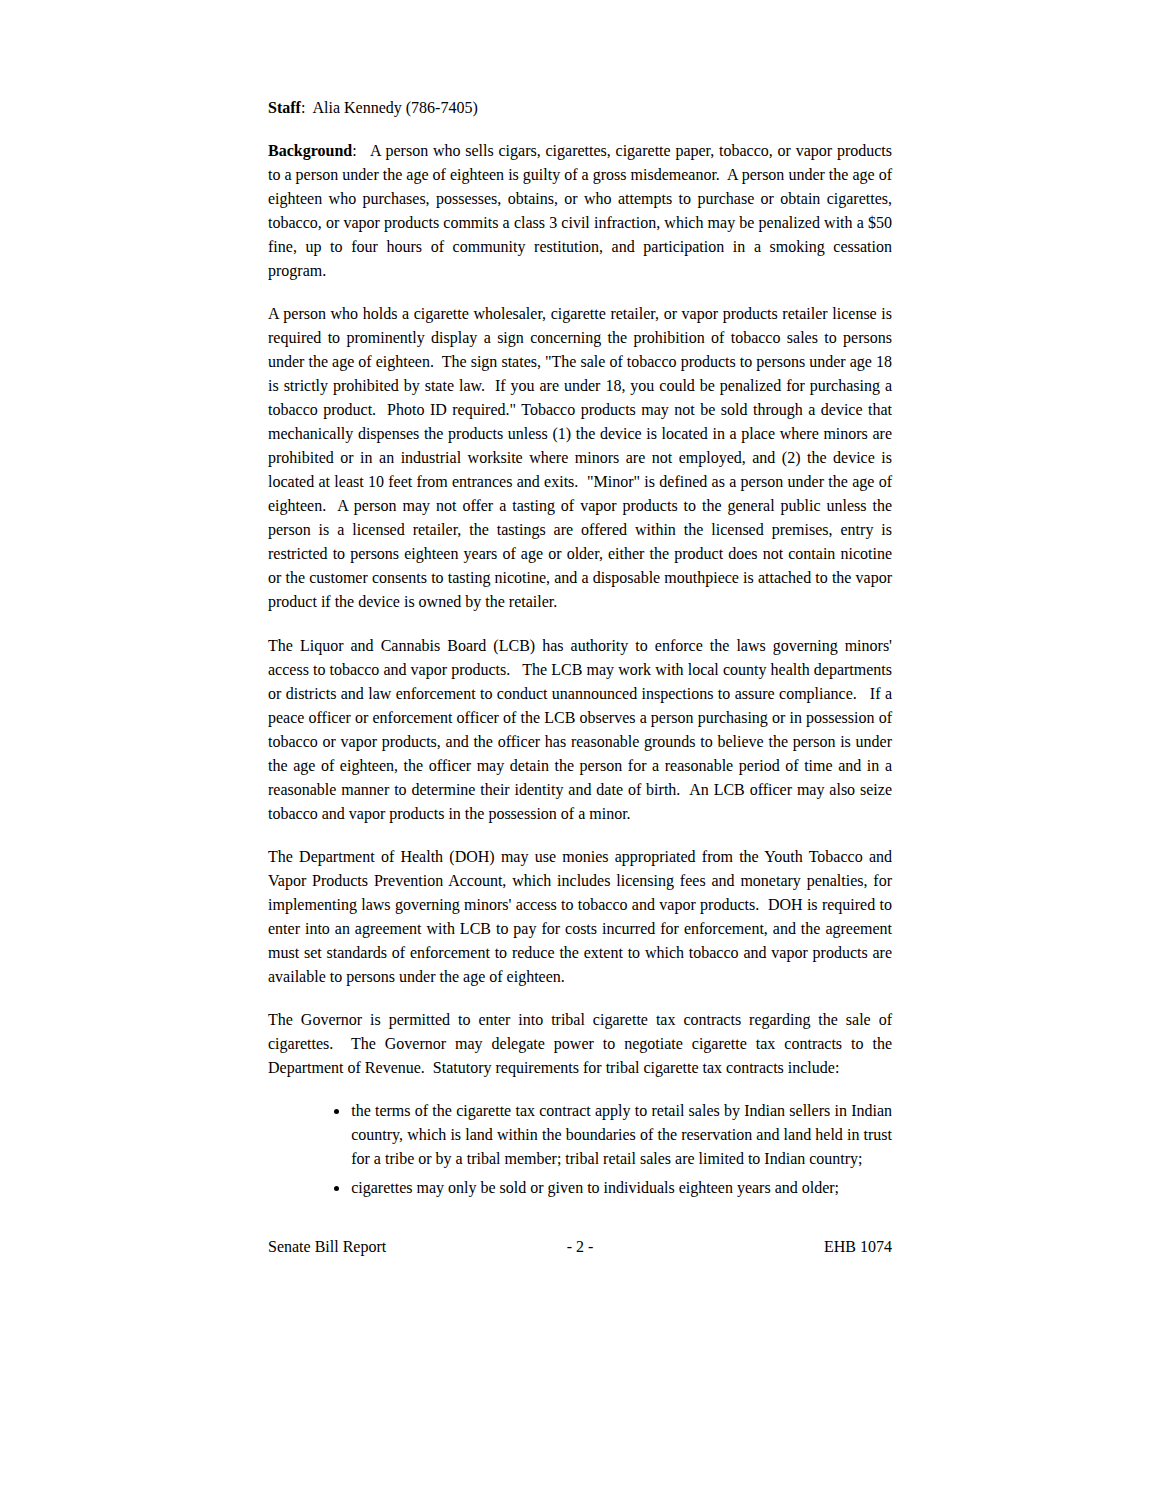Staff: Alia Kennedy (786-7405)
Background: A person who sells cigars, cigarettes, cigarette paper, tobacco, or vapor products to a person under the age of eighteen is guilty of a gross misdemeanor. A person under the age of eighteen who purchases, possesses, obtains, or who attempts to purchase or obtain cigarettes, tobacco, or vapor products commits a class 3 civil infraction, which may be penalized with a $50 fine, up to four hours of community restitution, and participation in a smoking cessation program.
A person who holds a cigarette wholesaler, cigarette retailer, or vapor products retailer license is required to prominently display a sign concerning the prohibition of tobacco sales to persons under the age of eighteen. The sign states, "The sale of tobacco products to persons under age 18 is strictly prohibited by state law. If you are under 18, you could be penalized for purchasing a tobacco product. Photo ID required." Tobacco products may not be sold through a device that mechanically dispenses the products unless (1) the device is located in a place where minors are prohibited or in an industrial worksite where minors are not employed, and (2) the device is located at least 10 feet from entrances and exits. "Minor" is defined as a person under the age of eighteen. A person may not offer a tasting of vapor products to the general public unless the person is a licensed retailer, the tastings are offered within the licensed premises, entry is restricted to persons eighteen years of age or older, either the product does not contain nicotine or the customer consents to tasting nicotine, and a disposable mouthpiece is attached to the vapor product if the device is owned by the retailer.
The Liquor and Cannabis Board (LCB) has authority to enforce the laws governing minors' access to tobacco and vapor products. The LCB may work with local county health departments or districts and law enforcement to conduct unannounced inspections to assure compliance. If a peace officer or enforcement officer of the LCB observes a person purchasing or in possession of tobacco or vapor products, and the officer has reasonable grounds to believe the person is under the age of eighteen, the officer may detain the person for a reasonable period of time and in a reasonable manner to determine their identity and date of birth. An LCB officer may also seize tobacco and vapor products in the possession of a minor.
The Department of Health (DOH) may use monies appropriated from the Youth Tobacco and Vapor Products Prevention Account, which includes licensing fees and monetary penalties, for implementing laws governing minors' access to tobacco and vapor products. DOH is required to enter into an agreement with LCB to pay for costs incurred for enforcement, and the agreement must set standards of enforcement to reduce the extent to which tobacco and vapor products are available to persons under the age of eighteen.
The Governor is permitted to enter into tribal cigarette tax contracts regarding the sale of cigarettes. The Governor may delegate power to negotiate cigarette tax contracts to the Department of Revenue. Statutory requirements for tribal cigarette tax contracts include:
the terms of the cigarette tax contract apply to retail sales by Indian sellers in Indian country, which is land within the boundaries of the reservation and land held in trust for a tribe or by a tribal member; tribal retail sales are limited to Indian country;
cigarettes may only be sold or given to individuals eighteen years and older;
Senate Bill Report
- 2 -
EHB 1074